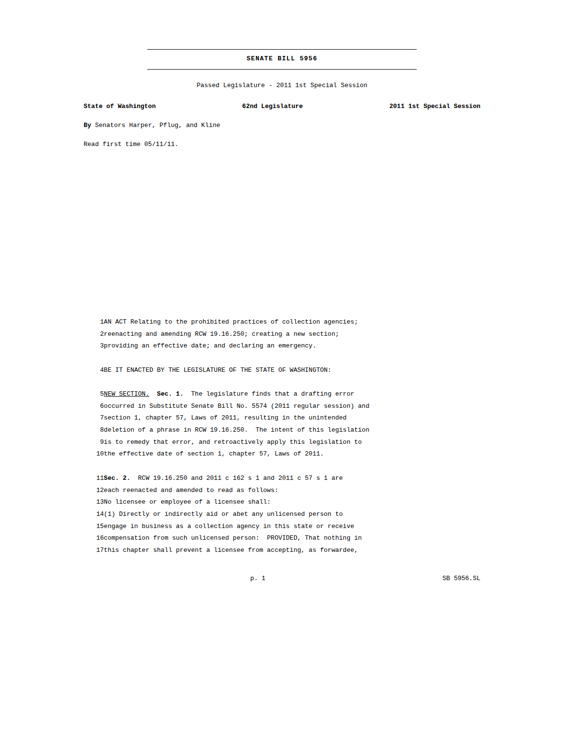SENATE BILL 5956
Passed Legislature - 2011 1st Special Session
State of Washington 62nd Legislature 2011 1st Special Session
By Senators Harper, Pflug, and Kline
Read first time 05/11/11.
| 1 | AN ACT Relating to the prohibited practices of collection agencies; |
| 2 | reenacting and amending RCW 19.16.250; creating a new section; |
| 3 | providing an effective date; and declaring an emergency. |
| 4 | BE IT ENACTED BY THE LEGISLATURE OF THE STATE OF WASHINGTON: |
| 5 | NEW SECTION. Sec. 1. The legislature finds that a drafting error |
| 6 | occurred in Substitute Senate Bill No. 5574 (2011 regular session) and |
| 7 | section 1, chapter 57, Laws of 2011, resulting in the unintended |
| 8 | deletion of a phrase in RCW 19.16.250. The intent of this legislation |
| 9 | is to remedy that error, and retroactively apply this legislation to |
| 10 | the effective date of section 1, chapter 57, Laws of 2011. |
| 11 | Sec. 2. RCW 19.16.250 and 2011 c 162 s 1 and 2011 c 57 s 1 are |
| 12 | each reenacted and amended to read as follows: |
| 13 | No licensee or employee of a licensee shall: |
| 14 | (1) Directly or indirectly aid or abet any unlicensed person to |
| 15 | engage in business as a collection agency in this state or receive |
| 16 | compensation from such unlicensed person: PROVIDED, That nothing in |
| 17 | this chapter shall prevent a licensee from accepting, as forwardee, |
p. 1 SB 5956.SL